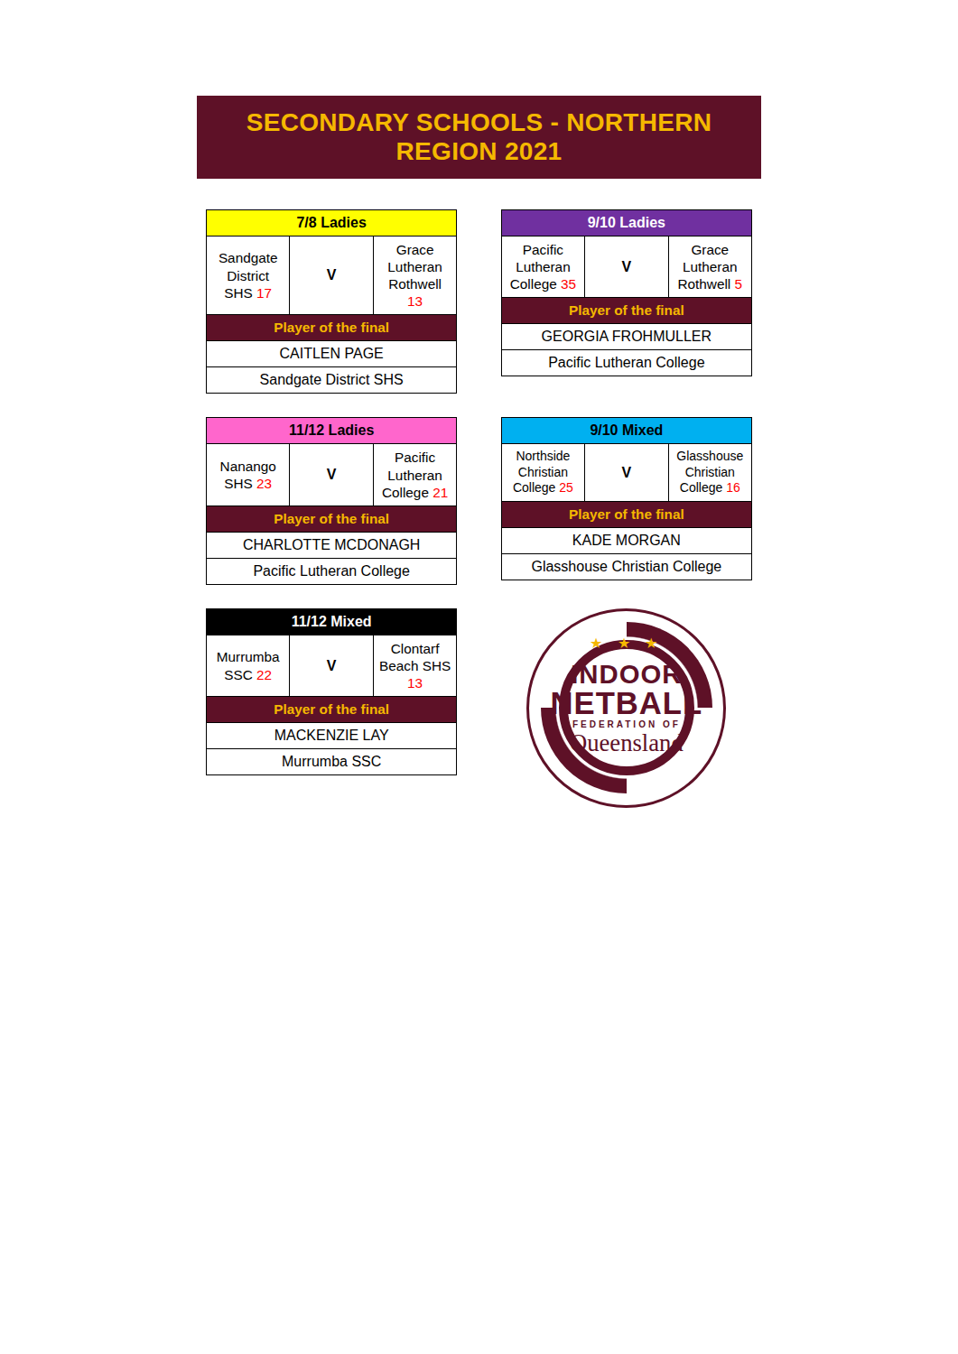SECONDARY SCHOOLS - NORTHERN REGION 2021
| / 7/8 Ladies / / Sandgate District SHS 17 / V / Grace Lutheran Rothwell 13 / / Player of the final / / CAITLEN PAGE / / Sandgate District SHS / | / 9/10 Ladies / / Pacific Lutheran College 35 / V / Grace Lutheran Rothwell 5 / / Player of the final / / GEORGIA FROHMULLER / / Pacific Lutheran College / |
| / 11/12 Ladies / / Nanango SHS 23 / V / Pacific Lutheran College 21 / / Player of the final / / CHARLOTTE MCDONAGH / / Pacific Lutheran College / | / 9/10 Mixed / / Northside Christian College 25 / V / Glasshouse Christian College 16 / / Player of the final / / KADE MORGAN / / Glasshouse Christian College / |
| / 11/12 Mixed / / Murrumba SSC 22 / V / Clontarf Beach SHS 13 / / Player of the final / / MACKENZIE LAY / / Murrumba SSC / | ★ ★ ★ INDOOR NETBALL FEDERATION OF Queensland |